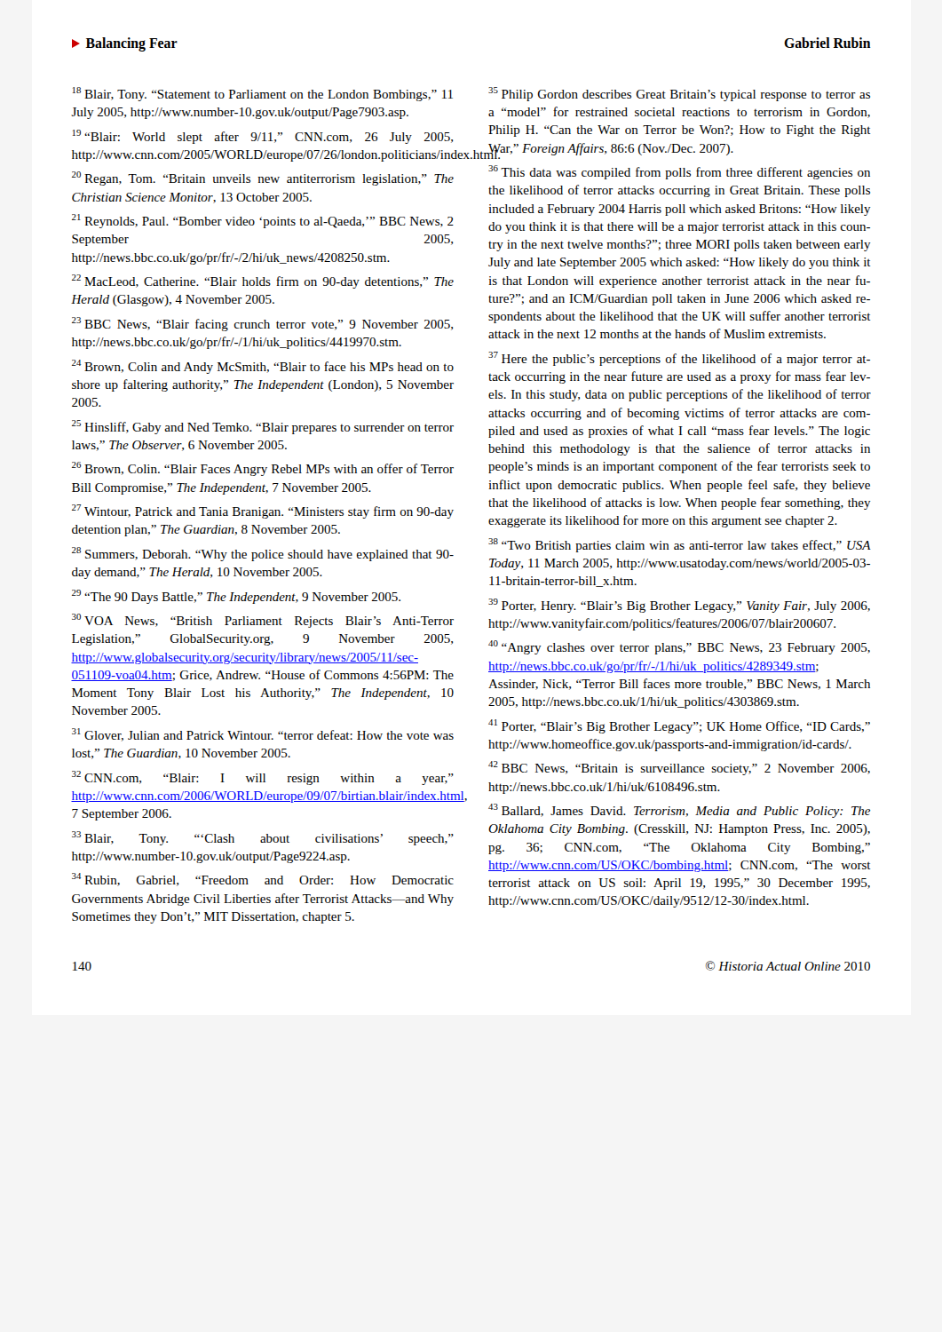Balancing Fear Gabriel Rubin
Blair, Tony. “Statement to Parliament on the London Bombings,” 11 July 2005, http://www.number-10.gov.uk/output/Page7903.asp.
“Blair: World slept after 9/11,” CNN.com, 26 July 2005, http://www.cnn.com/2005/WORLD/europe/07/26/london.politicians/index.html.
Regan, Tom. “Britain unveils new antiterrorism legislation,” The Christian Science Monitor, 13 October 2005.
Reynolds, Paul. “Bomber video ‘points to al-Qaeda,’” BBC News, 2 September 2005, http://news.bbc.co.uk/go/pr/fr/-/2/hi/uk_news/4208250.stm.
MacLeod, Catherine. “Blair holds firm on 90-day detentions,” The Herald (Glasgow), 4 November 2005.
BBC News, “Blair facing crunch terror vote,” 9 November 2005, http://news.bbc.co.uk/go/pr/fr/-/1/hi/uk_politics/4419970.stm.
Brown, Colin and Andy McSmith, “Blair to face his MPs head on to shore up faltering authority,” The Independent (London), 5 November 2005.
Hinsliff, Gaby and Ned Temko. “Blair prepares to surrender on terror laws,” The Observer, 6 November 2005.
Brown, Colin. “Blair Faces Angry Rebel MPs with an offer of Terror Bill Compromise,” The Independent, 7 November 2005.
Wintour, Patrick and Tania Branigan. “Ministers stay firm on 90-day detention plan,” The Guardian, 8 November 2005.
Summers, Deborah. “Why the police should have explained that 90-day demand,” The Herald, 10 November 2005.
“The 90 Days Battle,” The Independent, 9 November 2005.
VOA News, “British Parliament Rejects Blair’s Anti-Terror Legislation,” GlobalSecurity.org, 9 November 2005, http://www.globalsecurity.org/security/library/news/2005/11/sec-051109-voa04.htm; Grice, Andrew. “House of Commons 4:56PM: The Moment Tony Blair Lost his Authority,” The Independent, 10 November 2005.
Glover, Julian and Patrick Wintour. “terror defeat: How the vote was lost,” The Guardian, 10 November 2005.
CNN.com, “Blair: I will resign within a year,” http://www.cnn.com/2006/WORLD/europe/09/07/birtian.blair/index.html, 7 September 2006.
Blair, Tony. “‘Clash about civilisations’ speech,” http://www.number-10.gov.uk/output/Page9224.asp.
Rubin, Gabriel, “Freedom and Order: How Democratic Governments Abridge Civil Liberties after Terrorist Attacks—and Why Sometimes they Don’t,” MIT Dissertation, chapter 5.
Philip Gordon describes Great Britain’s typical response to terror as a “model” for restrained societal reactions to terrorism in Gordon, Philip H. “Can the War on Terror be Won?; How to Fight the Right War,” Foreign Affairs, 86:6 (Nov./Dec. 2007).
This data was compiled from polls from three different agencies on the likelihood of terror attacks occurring in Great Britain. These polls included a February 2004 Harris poll which asked Britons: “How likely do you think it is that there will be a major terrorist attack in this country in the next twelve months?”; three MORI polls taken between early July and late September 2005 which asked: “How likely do you think it is that London will experience another terrorist attack in the near future?”; and an ICM/Guardian poll taken in June 2006 which asked respondents about the likelihood that the UK will suffer another terrorist attack in the next 12 months at the hands of Muslim extremists.
Here the public’s perceptions of the likelihood of a major terror attack occurring in the near future are used as a proxy for mass fear levels. In this study, data on public perceptions of the likelihood of terror attacks occurring and of becoming victims of terror attacks are compiled and used as proxies of what I call “mass fear levels.” The logic behind this methodology is that the salience of terror attacks in people’s minds is an important component of the fear terrorists seek to inflict upon democratic publics. When people feel safe, they believe that the likelihood of attacks is low. When people fear something, they exaggerate its likelihood for more on this argument see chapter 2.
“Two British parties claim win as anti-terror law takes effect,” USA Today, 11 March 2005, http://www.usatoday.com/news/world/2005-03-11-britain-terror-bill_x.htm.
Porter, Henry. “Blair’s Big Brother Legacy,” Vanity Fair, July 2006, http://www.vanityfair.com/politics/features/2006/07/blair200607.
“Angry clashes over terror plans,” BBC News, 23 February 2005, http://news.bbc.co.uk/go/pr/fr/-/1/hi/uk_politics/4289349.stm; Assinder, Nick, “Terror Bill faces more trouble,” BBC News, 1 March 2005, http://news.bbc.co.uk/1/hi/uk_politics/4303869.stm.
Porter, “Blair’s Big Brother Legacy”; UK Home Office, “ID Cards,” http://www.homeoffice.gov.uk/passports-and-immigration/id-cards/.
BBC News, “Britain is surveillance society,” 2 November 2006, http://news.bbc.co.uk/1/hi/uk/6108496.stm.
Ballard, James David. Terrorism, Media and Public Policy: The Oklahoma City Bombing. (Cresskill, NJ: Hampton Press, Inc. 2005), pg. 36; CNN.com, “The Oklahoma City Bombing,” http://www.cnn.com/US/OKC/bombing.html; CNN.com, “The worst terrorist attack on US soil: April 19, 1995,” 30 December 1995, http://www.cnn.com/US/OKC/daily/9512/12-30/index.html.
140 © Historia Actual Online 2010